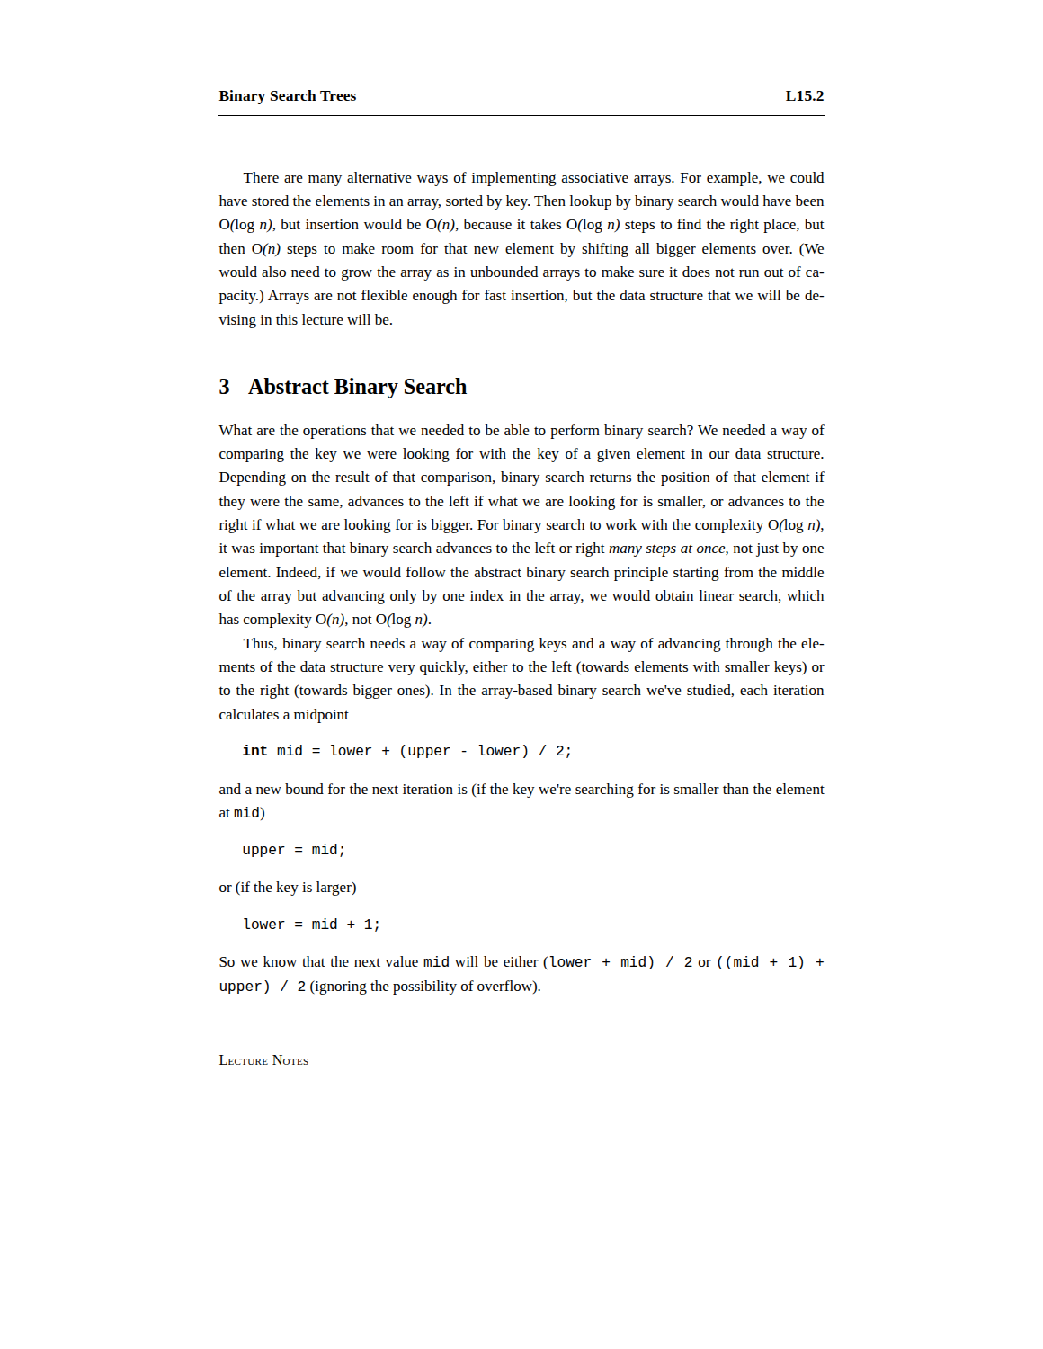Binary Search Trees L15.2
There are many alternative ways of implementing associative arrays. For example, we could have stored the elements in an array, sorted by key. Then lookup by binary search would have been O(log n), but insertion would be O(n), because it takes O(log n) steps to find the right place, but then O(n) steps to make room for that new element by shifting all bigger elements over. (We would also need to grow the array as in unbounded arrays to make sure it does not run out of capacity.) Arrays are not flexible enough for fast insertion, but the data structure that we will be devising in this lecture will be.
3 Abstract Binary Search
What are the operations that we needed to be able to perform binary search? We needed a way of comparing the key we were looking for with the key of a given element in our data structure. Depending on the result of that comparison, binary search returns the position of that element if they were the same, advances to the left if what we are looking for is smaller, or advances to the right if what we are looking for is bigger. For binary search to work with the complexity O(log n), it was important that binary search advances to the left or right many steps at once, not just by one element. Indeed, if we would follow the abstract binary search principle starting from the middle of the array but advancing only by one index in the array, we would obtain linear search, which has complexity O(n), not O(log n).
Thus, binary search needs a way of comparing keys and a way of advancing through the elements of the data structure very quickly, either to the left (towards elements with smaller keys) or to the right (towards bigger ones). In the array-based binary search we've studied, each iteration calculates a midpoint
int mid = lower + (upper - lower) / 2;
and a new bound for the next iteration is (if the key we're searching for is smaller than the element at mid)
upper = mid;
or (if the key is larger)
lower = mid + 1;
So we know that the next value mid will be either (lower + mid) / 2 or ((mid + 1) + upper) / 2 (ignoring the possibility of overflow).
Lecture Notes